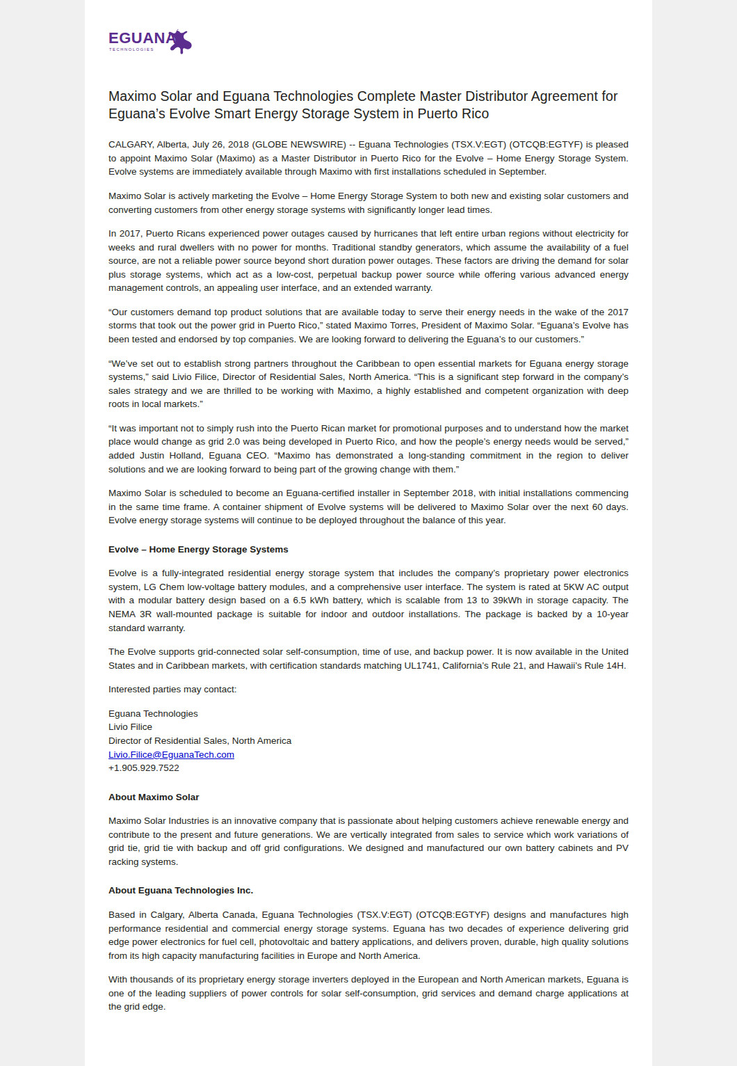EGUANA TECHNOLOGIES
Maximo Solar and Eguana Technologies Complete Master Distributor Agreement for Eguana’s Evolve Smart Energy Storage System in Puerto Rico
CALGARY, Alberta, July 26, 2018 (GLOBE NEWSWIRE) -- Eguana Technologies (TSX.V:EGT) (OTCQB:EGTYF) is pleased to appoint Maximo Solar (Maximo) as a Master Distributor in Puerto Rico for the Evolve – Home Energy Storage System. Evolve systems are immediately available through Maximo with first installations scheduled in September.
Maximo Solar is actively marketing the Evolve – Home Energy Storage System to both new and existing solar customers and converting customers from other energy storage systems with significantly longer lead times.
In 2017, Puerto Ricans experienced power outages caused by hurricanes that left entire urban regions without electricity for weeks and rural dwellers with no power for months. Traditional standby generators, which assume the availability of a fuel source, are not a reliable power source beyond short duration power outages. These factors are driving the demand for solar plus storage systems, which act as a low-cost, perpetual backup power source while offering various advanced energy management controls, an appealing user interface, and an extended warranty.
“Our customers demand top product solutions that are available today to serve their energy needs in the wake of the 2017 storms that took out the power grid in Puerto Rico,” stated Maximo Torres, President of Maximo Solar. “Eguana’s Evolve has been tested and endorsed by top companies. We are looking forward to delivering the Eguana’s to our customers.”
“We’ve set out to establish strong partners throughout the Caribbean to open essential markets for Eguana energy storage systems,” said Livio Filice, Director of Residential Sales, North America. “This is a significant step forward in the company’s sales strategy and we are thrilled to be working with Maximo, a highly established and competent organization with deep roots in local markets.”
“It was important not to simply rush into the Puerto Rican market for promotional purposes and to understand how the market place would change as grid 2.0 was being developed in Puerto Rico, and how the people’s energy needs would be served,” added Justin Holland, Eguana CEO. “Maximo has demonstrated a long-standing commitment in the region to deliver solutions and we are looking forward to being part of the growing change with them.”
Maximo Solar is scheduled to become an Eguana-certified installer in September 2018, with initial installations commencing in the same time frame. A container shipment of Evolve systems will be delivered to Maximo Solar over the next 60 days. Evolve energy storage systems will continue to be deployed throughout the balance of this year.
Evolve – Home Energy Storage Systems
Evolve is a fully-integrated residential energy storage system that includes the company’s proprietary power electronics system, LG Chem low-voltage battery modules, and a comprehensive user interface. The system is rated at 5KW AC output with a modular battery design based on a 6.5 kWh battery, which is scalable from 13 to 39kWh in storage capacity. The NEMA 3R wall-mounted package is suitable for indoor and outdoor installations. The package is backed by a 10-year standard warranty.
The Evolve supports grid-connected solar self-consumption, time of use, and backup power. It is now available in the United States and in Caribbean markets, with certification standards matching UL1741, California’s Rule 21, and Hawaii’s Rule 14H.
Interested parties may contact:
Eguana Technologies
Livio Filice
Director of Residential Sales, North America
Livio.Filice@EguanaTech.com
+1.905.929.7522
About Maximo Solar
Maximo Solar Industries is an innovative company that is passionate about helping customers achieve renewable energy and contribute to the present and future generations. We are vertically integrated from sales to service which work variations of grid tie, grid tie with backup and off grid configurations. We designed and manufactured our own battery cabinets and PV racking systems.
About Eguana Technologies Inc.
Based in Calgary, Alberta Canada, Eguana Technologies (TSX.V:EGT) (OTCQB:EGTYF) designs and manufactures high performance residential and commercial energy storage systems. Eguana has two decades of experience delivering grid edge power electronics for fuel cell, photovoltaic and battery applications, and delivers proven, durable, high quality solutions from its high capacity manufacturing facilities in Europe and North America.
With thousands of its proprietary energy storage inverters deployed in the European and North American markets, Eguana is one of the leading suppliers of power controls for solar self-consumption, grid services and demand charge applications at the grid edge.